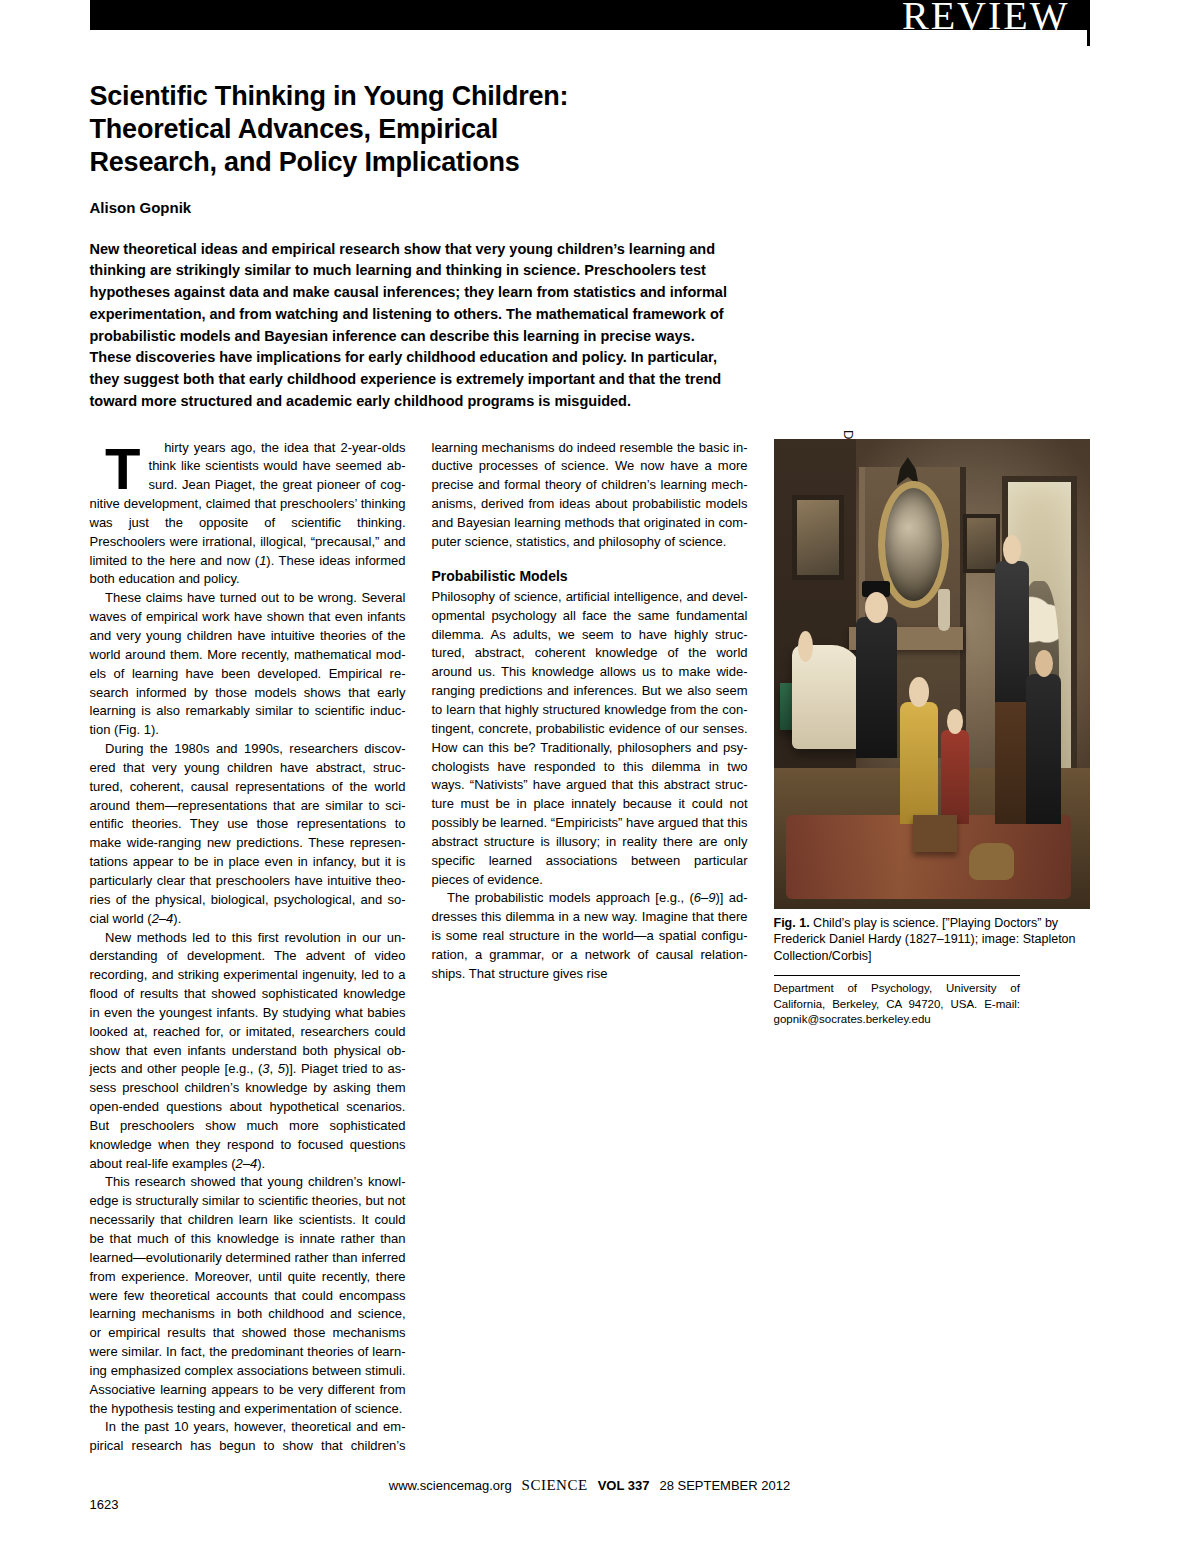REVIEW
Downloaded from www.sciencemag.org on October 13, 2012
Scientific Thinking in Young Children:
Theoretical Advances, Empirical
Research, and Policy Implications
Alison Gopnik
New theoretical ideas and empirical research show that very young children’s learning and thinking are strikingly similar to much learning and thinking in science. Preschoolers test hypotheses against data and make causal inferences; they learn from statistics and informal experimentation, and from watching and listening to others. The mathematical framework of probabilistic models and Bayesian inference can describe this learning in precise ways. These discoveries have implications for early childhood education and policy. In particular, they suggest both that early childhood experience is extremely important and that the trend toward more structured and academic early childhood programs is misguided.
Thirty years ago, the idea that 2-year-olds think like scientists would have seemed absurd. Jean Piaget, the great pioneer of cognitive development, claimed that preschoolers’ thinking was just the opposite of scientific thinking. Preschoolers were irrational, illogical, “precausal,” and limited to the here and now (1). These ideas informed both education and policy.
These claims have turned out to be wrong. Several waves of empirical work have shown that even infants and very young children have intuitive theories of the world around them. More recently, mathematical models of learning have been developed. Empirical research informed by those models shows that early learning is also remarkably similar to scientific induction (Fig. 1).
During the 1980s and 1990s, researchers discovered that very young children have abstract, structured, coherent, causal representations of the world around them—representations that are similar to scientific theories. They use those representations to make wide-ranging new predictions. These representations appear to be in place even in infancy, but it is particularly clear that preschoolers have intuitive theories of the physical, biological, psychological, and social world (2–4).
New methods led to this first revolution in our understanding of development. The advent of video recording, and striking experimental ingenuity, led to a flood of results that showed sophisticated knowledge in even the youngest infants. By studying what babies looked at, reached for, or imitated, researchers could show that even infants understand both physical objects and other people [e.g., (3, 5)]. Piaget tried to assess preschool children’s knowledge by asking them open-ended questions about hypothetical scenarios. But preschoolers show much more sophisticated knowledge when they respond to focused questions about real-life examples (2–4).
This research showed that young children’s knowledge is structurally similar to scientific theories, but not necessarily that children learn like scientists. It could be that much of this knowledge is innate rather than learned—evolutionarily determined rather than inferred from experience. Moreover, until quite recently, there were few theoretical accounts that could encompass learning mechanisms in both childhood and science, or empirical results that showed those mechanisms were similar. In fact, the predominant theories of learning emphasized complex associations between stimuli. Associative learning appears to be very different from the hypothesis testing and experimentation of science.
In the past 10 years, however, theoretical and empirical research has begun to show that children’s learning mechanisms do indeed resemble the basic inductive processes of science. We now have a more precise and formal theory of children’s learning mechanisms, derived from ideas about probabilistic models and Bayesian learning methods that originated in computer science, statistics, and philosophy of science.
Probabilistic Models
Philosophy of science, artificial intelligence, and developmental psychology all face the same fundamental dilemma. As adults, we seem to have highly structured, abstract, coherent knowledge of the world around us. This knowledge allows us to make wide-ranging predictions and inferences. But we also seem to learn that highly structured knowledge from the contingent, concrete, probabilistic evidence of our senses. How can this be? Traditionally, philosophers and psychologists have responded to this dilemma in two ways. “Nativists” have argued that this abstract structure must be in place innately because it could not possibly be learned. “Empiricists” have argued that this abstract structure is illusory; in reality there are only specific learned associations between particular pieces of evidence.
The probabilistic models approach [e.g., (6–9)] addresses this dilemma in a new way. Imagine that there is some real structure in the world—a spatial configuration, a grammar, or a network of causal relationships. That structure gives rise
Fig. 1. Child’s play is science. [”Playing Doctors” by Frederick Daniel Hardy (1827–1911); image: Stapleton Collection/Corbis]
Department of Psychology, University of California, Berkeley, CA 94720, USA. E-mail: gopnik@socrates.berkeley.edu
www.sciencemag.org SCIENCE VOL 337 28 SEPTEMBER 2012
1623